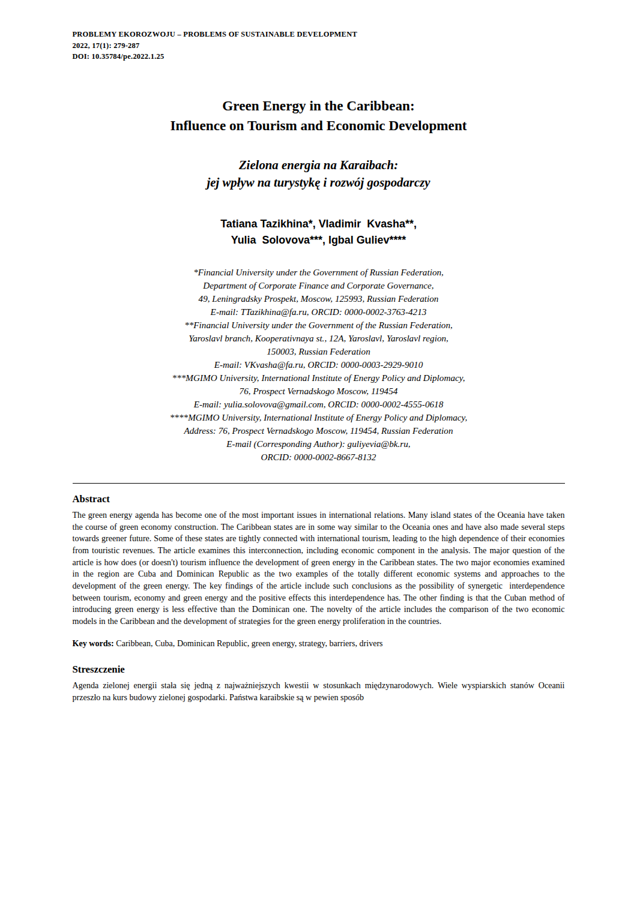PROBLEMY EKOROZWOJU – PROBLEMS OF SUSTAINABLE DEVELOPMENT
2022, 17(1): 279-287
DOI: 10.35784/pe.2022.1.25
Green Energy in the Caribbean:
Influence on Tourism and Economic Development
Zielona energia na Karaibach:
jej wpływ na turystykę i rozwój gospodarczy
Tatiana Tazikhina*, Vladimir Kvasha**,
Yulia Solovova***, Igbal Guliev****
*Financial University under the Government of Russian Federation,
Department of Corporate Finance and Corporate Governance,
49, Leningradsky Prospekt, Moscow, 125993, Russian Federation
E-mail: TTazikhina@fa.ru, ORCID: 0000-0002-3763-4213
**Financial University under the Government of the Russian Federation,
Yaroslavl branch, Kooperativnaya st., 12A, Yaroslavl, Yaroslavl region,
150003, Russian Federation
E-mail: VKvasha@fa.ru, ORCID: 0000-0003-2929-9010
***MGIMO University, International Institute of Energy Policy and Diplomacy,
76, Prospect Vernadskogo Moscow, 119454
E-mail: yulia.solovova@gmail.com, ORCID: 0000-0002-4555-0618
****MGIMO University, International Institute of Energy Policy and Diplomacy,
Address: 76, Prospect Vernadskogo Moscow, 119454, Russian Federation
E-mail (Corresponding Author): guliyevia@bk.ru,
ORCID: 0000-0002-8667-8132
Abstract
The green energy agenda has become one of the most important issues in international relations. Many island states of the Oceania have taken the course of green economy construction. The Caribbean states are in some way similar to the Oceania ones and have also made several steps towards greener future. Some of these states are tightly connected with international tourism, leading to the high dependence of their economies from touristic revenues. The article examines this interconnection, including economic component in the analysis. The major question of the article is how does (or doesn't) tourism influence the development of green energy in the Caribbean states. The two major economies examined in the region are Cuba and Dominican Republic as the two examples of the totally different economic systems and approaches to the development of the green energy. The key findings of the article include such conclusions as the possibility of synergetic interdependence between tourism, economy and green energy and the positive effects this interdependence has. The other finding is that the Cuban method of introducing green energy is less effective than the Dominican one. The novelty of the article includes the comparison of the two economic models in the Caribbean and the development of strategies for the green energy proliferation in the countries.
Key words: Caribbean, Cuba, Dominican Republic, green energy, strategy, barriers, drivers
Streszczenie
Agenda zielonej energii stała się jedną z najważniejszych kwestii w stosunkach międzynarodowych. Wiele wyspiarskich stanów Oceanii przeszło na kurs budowy zielonej gospodarki. Państwa karaibskie są w pewien sposób